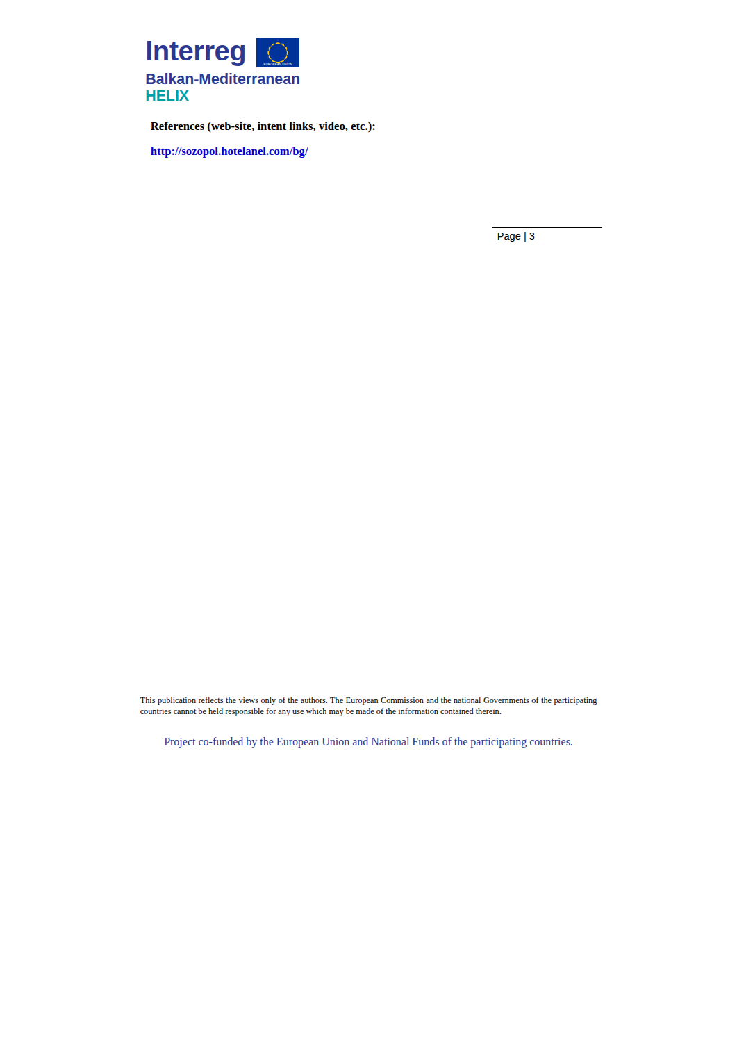Interreg EUROPEAN UNION
Balkan-Mediterranean
HELIX
References (web-site, intent links, video, etc.):
http://sozopol.hotelanel.com/bg/
Page | 3
This publication reflects the views only of the authors. The European Commission and the national Governments of the participating countries cannot be held responsible for any use which may be made of the information contained therein.
Project co-funded by the European Union and National Funds of the participating countries.